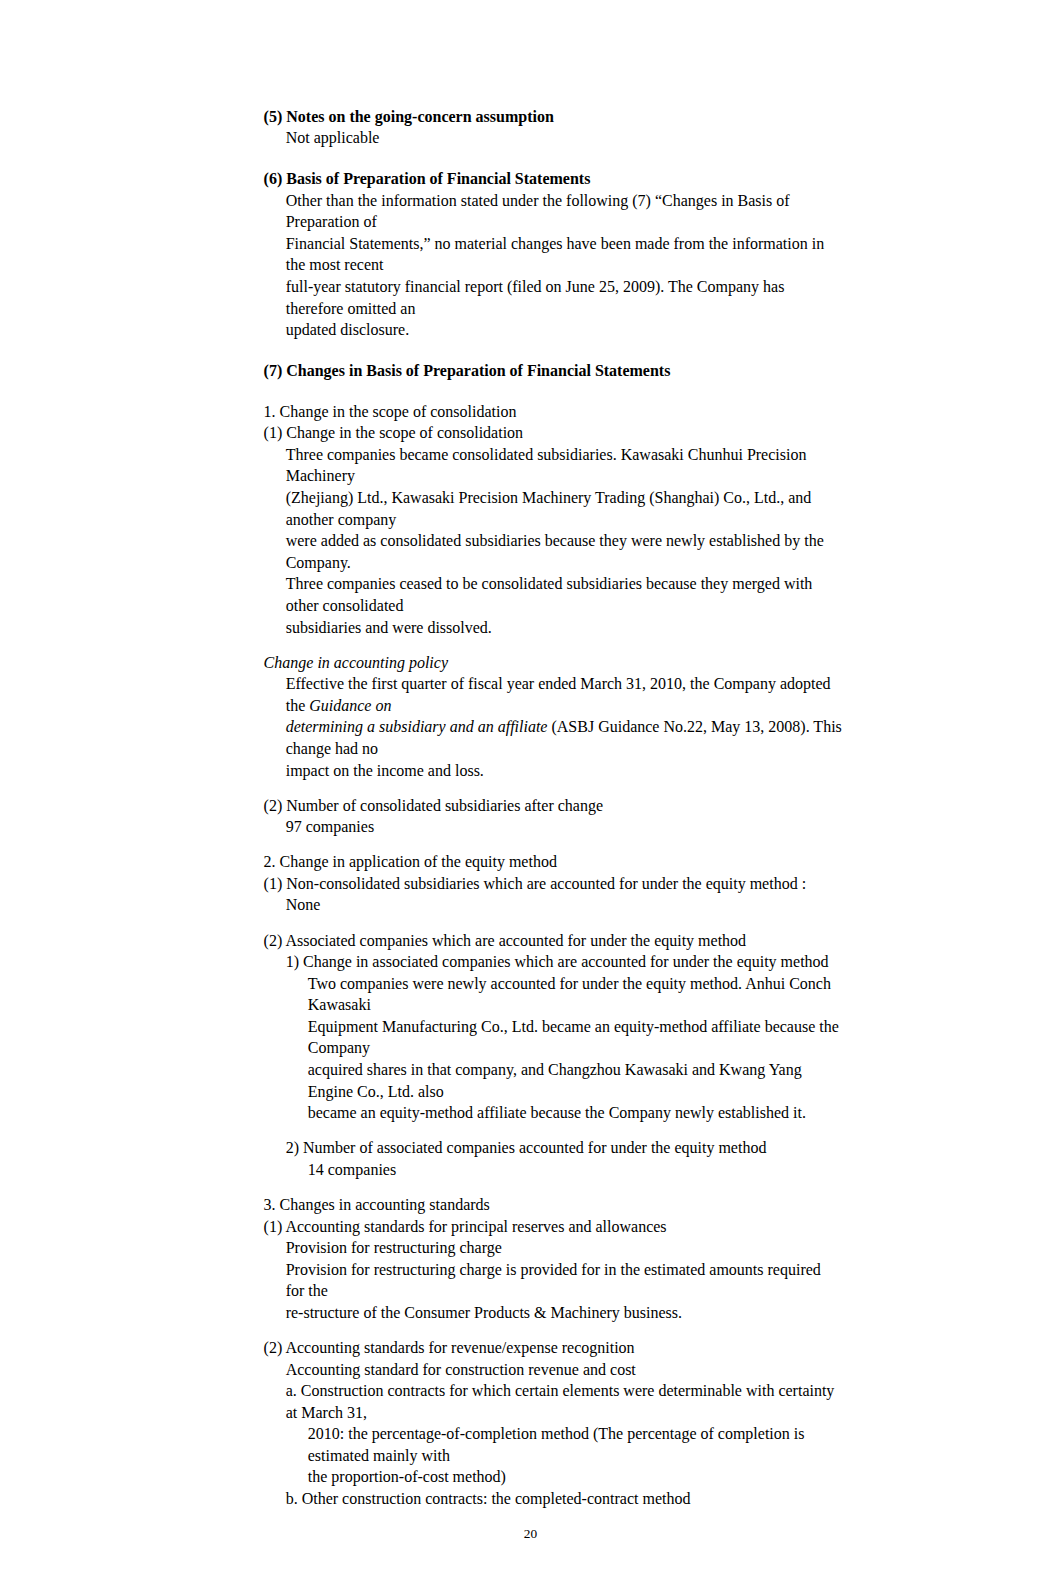(5) Notes on the going-concern assumption
Not applicable
(6) Basis of Preparation of Financial Statements
Other than the information stated under the following (7) “Changes in Basis of Preparation of
Financial Statements,” no material changes have been made from the information in the most recent
full-year statutory financial report (filed on June 25, 2009). The Company has therefore omitted an
updated disclosure.
(7) Changes in Basis of Preparation of Financial Statements
1. Change in the scope of consolidation
(1) Change in the scope of consolidation
Three companies became consolidated subsidiaries. Kawasaki Chunhui Precision Machinery
(Zhejiang) Ltd., Kawasaki Precision Machinery Trading (Shanghai) Co., Ltd., and another company
were added as consolidated subsidiaries because they were newly established by the Company.
Three companies ceased to be consolidated subsidiaries because they merged with other consolidated
subsidiaries and were dissolved.
Change in accounting policy
Effective the first quarter of fiscal year ended March 31, 2010, the Company adopted the Guidance on
determining a subsidiary and an affiliate (ASBJ Guidance No.22, May 13, 2008). This change had no
impact on the income and loss.
(2) Number of consolidated subsidiaries after change
97 companies
2. Change in application of the equity method
(1) Non-consolidated subsidiaries which are accounted for under the equity method :
None
(2) Associated companies which are accounted for under the equity method
1) Change in associated companies which are accounted for under the equity method
Two companies were newly accounted for under the equity method. Anhui Conch Kawasaki
Equipment Manufacturing Co., Ltd. became an equity-method affiliate because the Company
acquired shares in that company, and Changzhou Kawasaki and Kwang Yang Engine Co., Ltd. also
became an equity-method affiliate because the Company newly established it.
2) Number of associated companies accounted for under the equity method
14 companies
3. Changes in accounting standards
(1) Accounting standards for principal reserves and allowances
Provision for restructuring charge
Provision for restructuring charge is provided for in the estimated amounts required for the
re-structure of the Consumer Products & Machinery business.
(2) Accounting standards for revenue/expense recognition
Accounting standard for construction revenue and cost
a. Construction contracts for which certain elements were determinable with certainty at March 31,
2010: the percentage-of-completion method (The percentage of completion is estimated mainly with
the proportion-of-cost method)
b. Other construction contracts: the completed-contract method
20